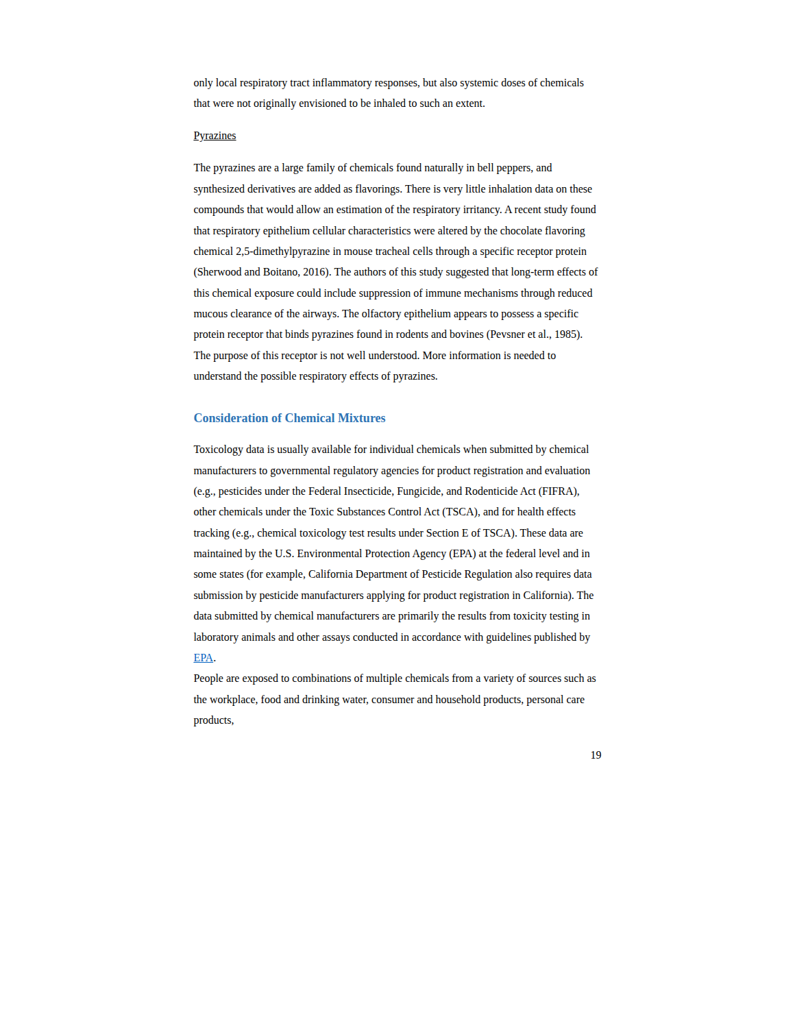only local respiratory tract inflammatory responses, but also systemic doses of chemicals that were not originally envisioned to be inhaled to such an extent.
Pyrazines
The pyrazines are a large family of chemicals found naturally in bell peppers, and synthesized derivatives are added as flavorings. There is very little inhalation data on these compounds that would allow an estimation of the respiratory irritancy. A recent study found that respiratory epithelium cellular characteristics were altered by the chocolate flavoring chemical 2,5-dimethylpyrazine in mouse tracheal cells through a specific receptor protein (Sherwood and Boitano, 2016). The authors of this study suggested that long-term effects of this chemical exposure could include suppression of immune mechanisms through reduced mucous clearance of the airways. The olfactory epithelium appears to possess a specific protein receptor that binds pyrazines found in rodents and bovines (Pevsner et al., 1985). The purpose of this receptor is not well understood. More information is needed to understand the possible respiratory effects of pyrazines.
Consideration of Chemical Mixtures
Toxicology data is usually available for individual chemicals when submitted by chemical manufacturers to governmental regulatory agencies for product registration and evaluation (e.g., pesticides under the Federal Insecticide, Fungicide, and Rodenticide Act (FIFRA), other chemicals under the Toxic Substances Control Act (TSCA), and for health effects tracking (e.g., chemical toxicology test results under Section E of TSCA). These data are maintained by the U.S. Environmental Protection Agency (EPA) at the federal level and in some states (for example, California Department of Pesticide Regulation also requires data submission by pesticide manufacturers applying for product registration in California). The data submitted by chemical manufacturers are primarily the results from toxicity testing in laboratory animals and other assays conducted in accordance with guidelines published by EPA.
People are exposed to combinations of multiple chemicals from a variety of sources such as the workplace, food and drinking water, consumer and household products, personal care products,
19